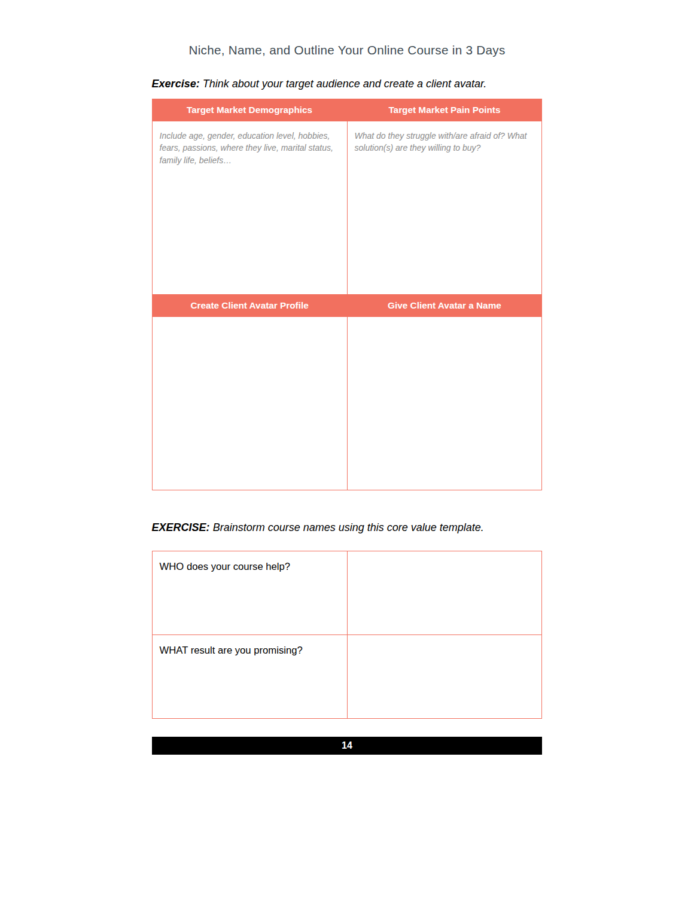Niche, Name, and Outline Your Online Course in 3 Days
Exercise: Think about your target audience and create a client avatar.
| Target Market Demographics | Target Market Pain Points |
| --- | --- |
| Include age, gender, education level, hobbies, fears, passions, where they live, marital status, family life, beliefs… | What do they struggle with/are afraid of? What solution(s) are they willing to buy? |
| Create Client Avatar Profile | Give Client Avatar a Name |
EXERCISE: Brainstorm course names using this core value template.
| WHO does your course help? | |
| WHAT result are you promising? | |
14